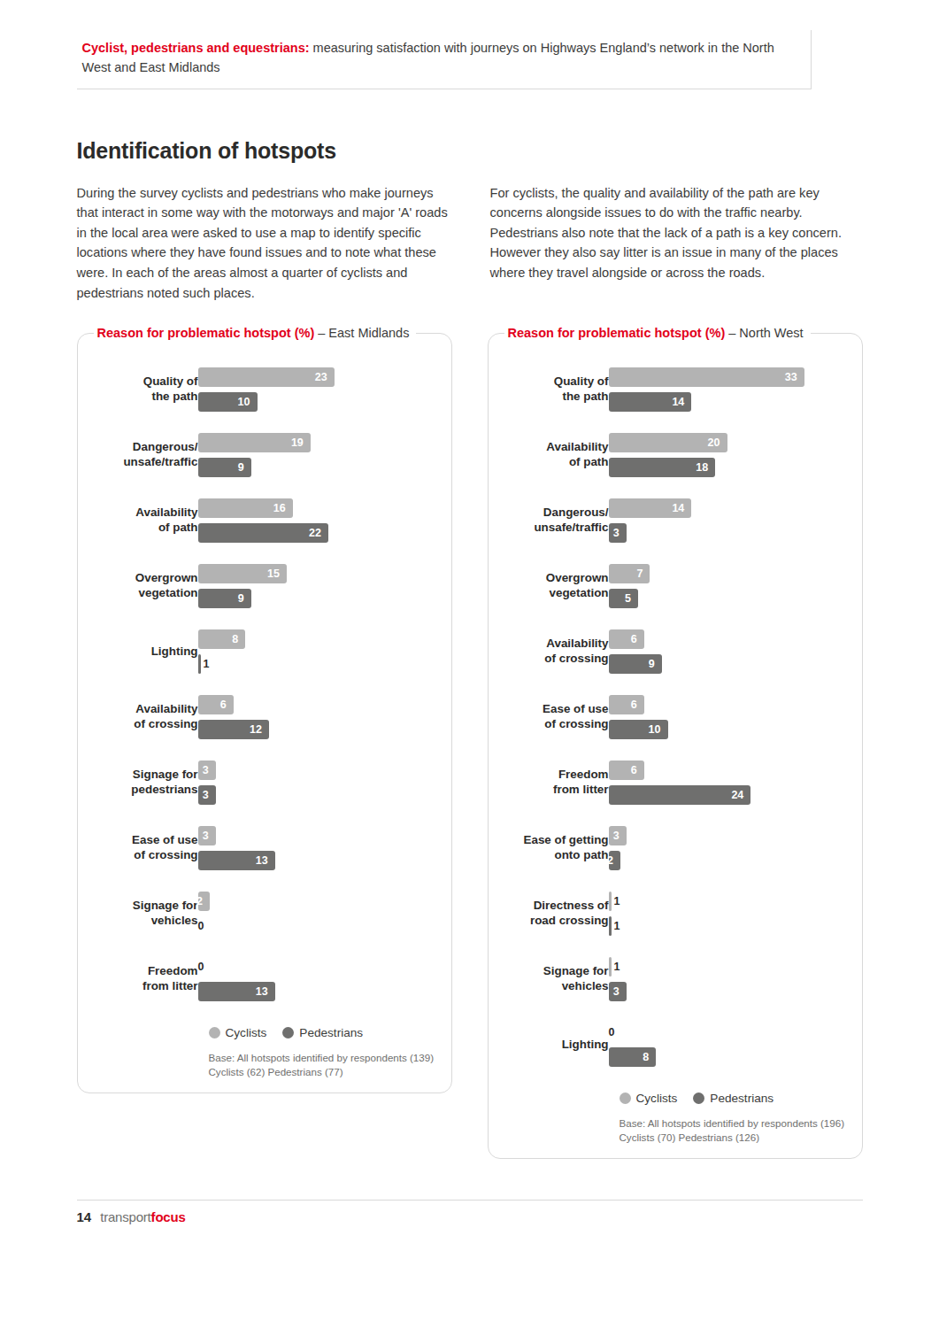Cyclist, pedestrians and equestrians: measuring satisfaction with journeys on Highways England’s network in the North West and East Midlands
Identification of hotspots
During the survey cyclists and pedestrians who make journeys that interact in some way with the motorways and major 'A' roads in the local area were asked to use a map to identify specific locations where they have found issues and to note what these were. In each of the areas almost a quarter of cyclists and pedestrians noted such places.
For cyclists, the quality and availability of the path are key concerns alongside issues to do with the traffic nearby. Pedestrians also note that the lack of a path is a key concern. However they also say litter is an issue in many of the places where they travel alongside or across the roads.
Reason for problematic hotspot (%) – East Midlands
| Quality of the path | 23 10 |
| Dangerous/ unsafe/traffic | 19 9 |
| Availability of path | 16 22 |
| Overgrown vegetation | 15 9 |
| Lighting | 8 1 |
| Availability of crossing | 6 12 |
| Signage for pedestrians | 3 3 |
| Ease of use of crossing | 3 13 |
| Signage for vehicles | 2 0 |
| Freedom from litter | 0 13 |
Cyclists Pedestrians
Base: All hotspots identified by respondents (139)
Cyclists (62) Pedestrians (77)
Reason for problematic hotspot (%) – North West
| Quality of the path | 33 14 |
| Availability of path | 20 18 |
| Dangerous/ unsafe/traffic | 14 3 |
| Overgrown vegetation | 7 5 |
| Availability of crossing | 6 9 |
| Ease of use of crossing | 6 10 |
| Freedom from litter | 6 24 |
| Ease of getting onto path | 3 2 |
| Directness of road crossing | 1 1 |
| Signage for vehicles | 1 3 |
| Lighting | 0 8 |
Cyclists Pedestrians
Base: All hotspots identified by respondents (196)
Cyclists (70) Pedestrians (126)
14 transport focus